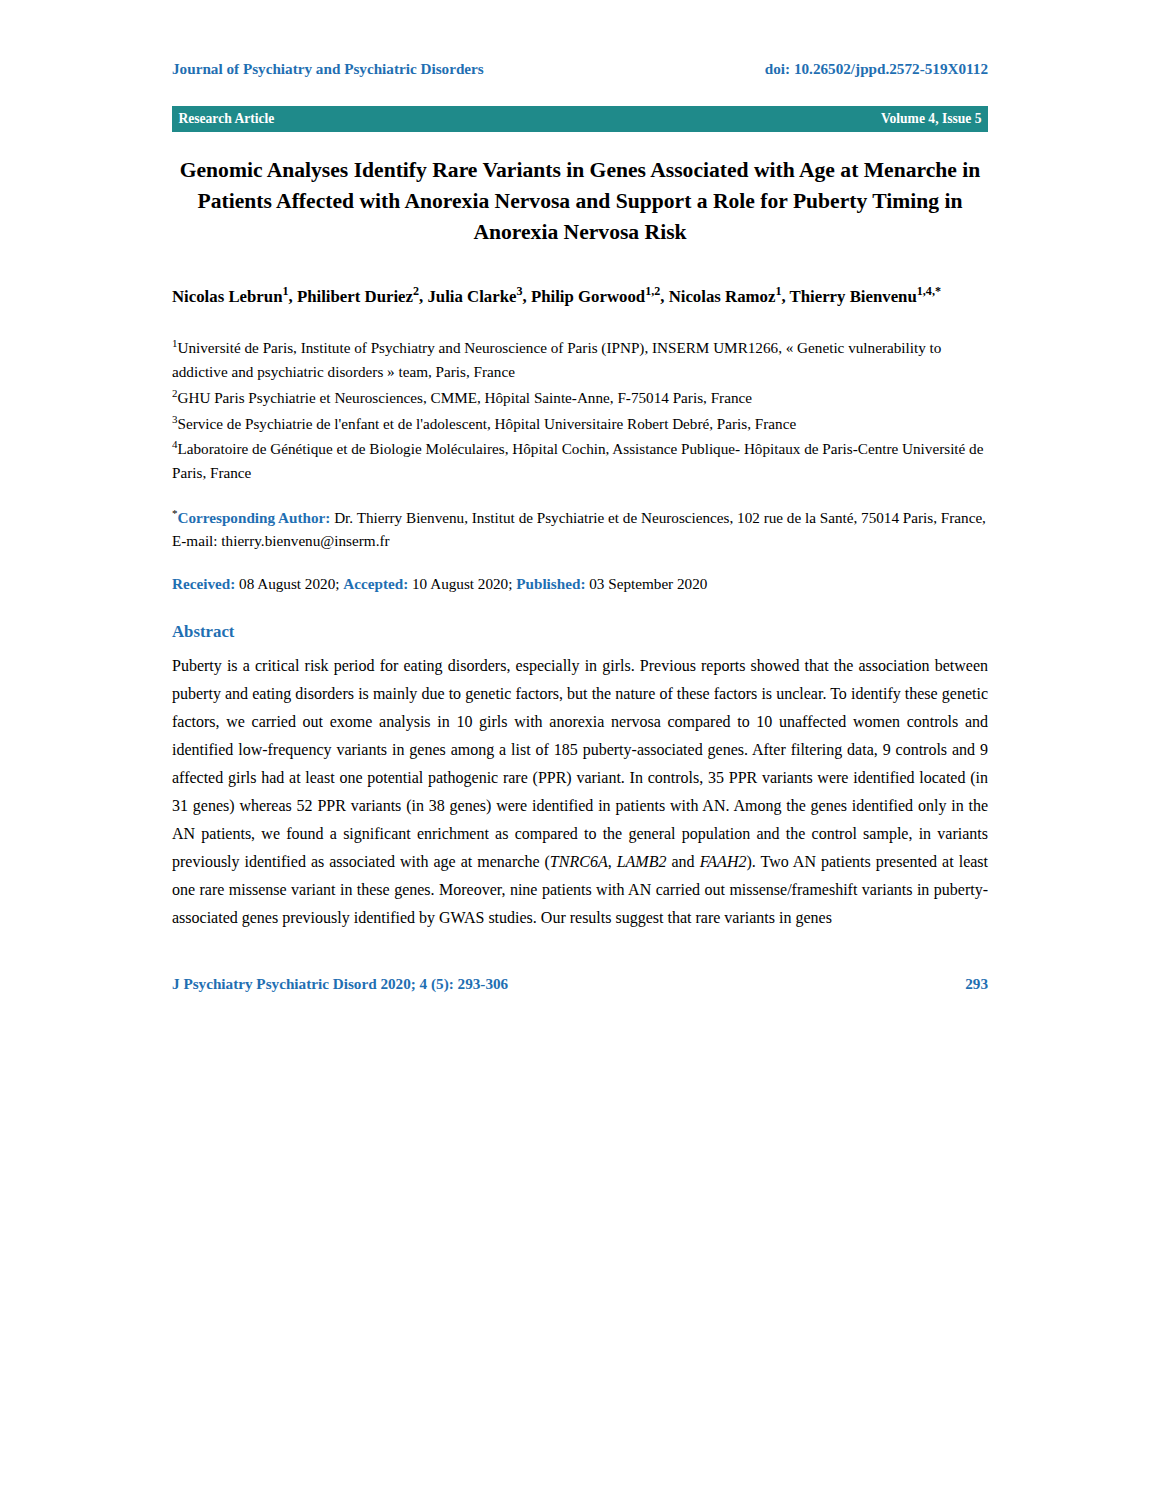Journal of Psychiatry and Psychiatric Disorders doi: 10.26502/jppd.2572-519X0112
Research Article Volume 4, Issue 5
Genomic Analyses Identify Rare Variants in Genes Associated with Age at Menarche in Patients Affected with Anorexia Nervosa and Support a Role for Puberty Timing in Anorexia Nervosa Risk
Nicolas Lebrun1, Philibert Duriez2, Julia Clarke3, Philip Gorwood1,2, Nicolas Ramoz1, Thierry Bienvenu1,4,*
1Université de Paris, Institute of Psychiatry and Neuroscience of Paris (IPNP), INSERM UMR1266, « Genetic vulnerability to addictive and psychiatric disorders » team, Paris, France
2GHU Paris Psychiatrie et Neurosciences, CMME, Hôpital Sainte-Anne, F-75014 Paris, France
3Service de Psychiatrie de l'enfant et de l'adolescent, Hôpital Universitaire Robert Debré, Paris, France
4Laboratoire de Génétique et de Biologie Moléculaires, Hôpital Cochin, Assistance Publique- Hôpitaux de Paris-Centre Université de Paris, France
*Corresponding Author: Dr. Thierry Bienvenu, Institut de Psychiatrie et de Neurosciences, 102 rue de la Santé, 75014 Paris, France, E-mail: thierry.bienvenu@inserm.fr
Received: 08 August 2020; Accepted: 10 August 2020; Published: 03 September 2020
Abstract
Puberty is a critical risk period for eating disorders, especially in girls. Previous reports showed that the association between puberty and eating disorders is mainly due to genetic factors, but the nature of these factors is unclear. To identify these genetic factors, we carried out exome analysis in 10 girls with anorexia nervosa compared to 10 unaffected women controls and identified low-frequency variants in genes among a list of 185 puberty-associated genes. After filtering data, 9 controls and 9 affected girls had at least one potential pathogenic rare (PPR) variant. In controls, 35 PPR variants were identified located (in 31 genes) whereas 52 PPR variants (in 38 genes) were identified in patients with AN. Among the genes identified only in the AN patients, we found a significant enrichment as compared to the general population and the control sample, in variants previously identified as associated with age at menarche (TNRC6A, LAMB2 and FAAH2). Two AN patients presented at least one rare missense variant in these genes. Moreover, nine patients with AN carried out missense/frameshift variants in puberty-associated genes previously identified by GWAS studies. Our results suggest that rare variants in genes
J Psychiatry Psychiatric Disord 2020; 4 (5): 293-306 293